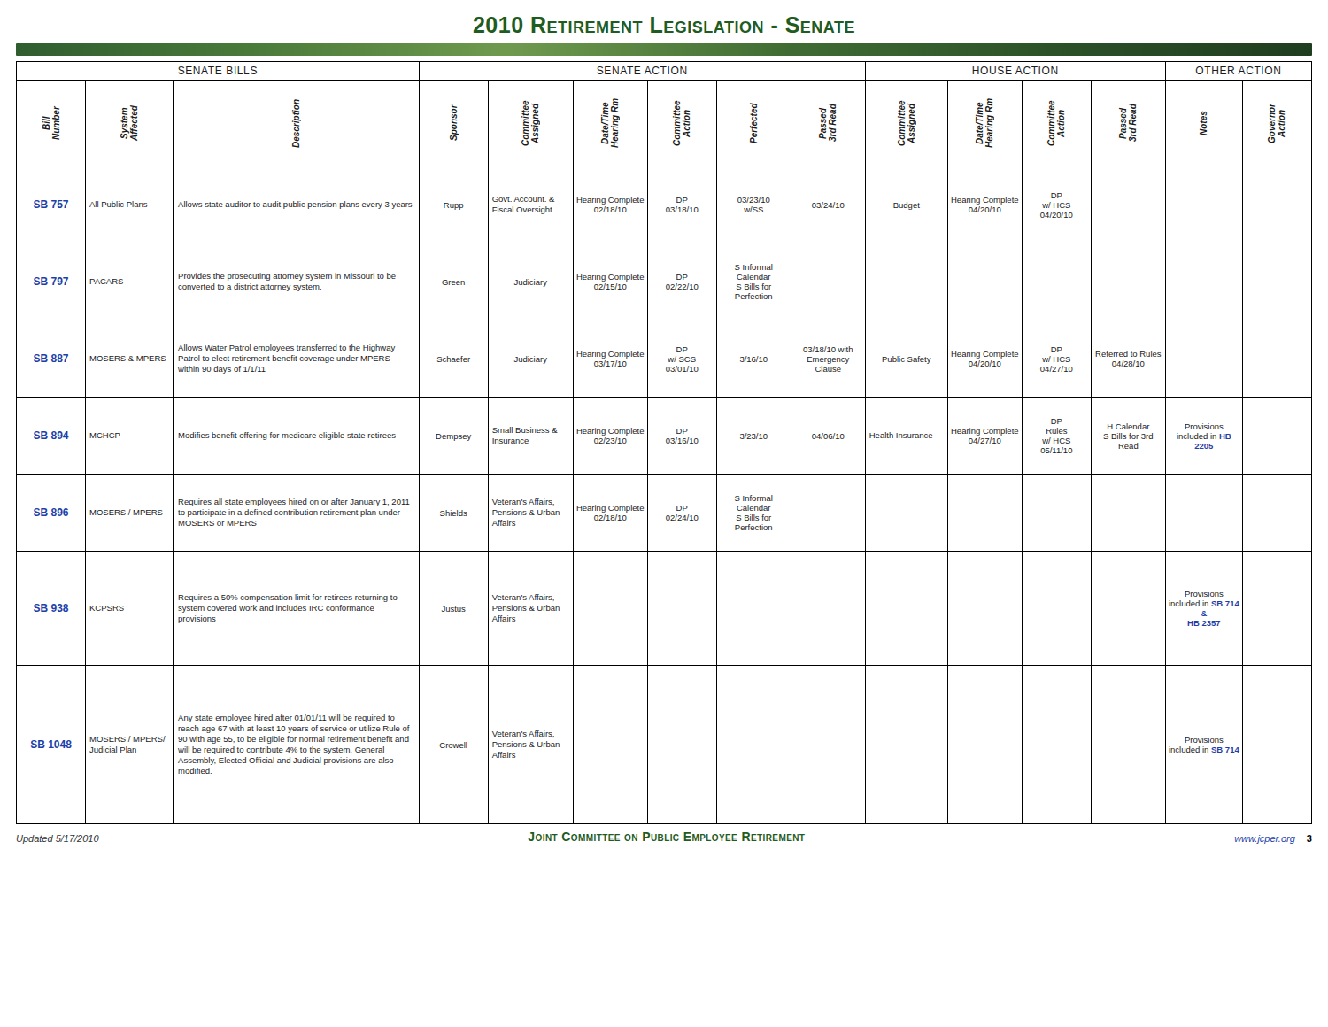2010 Retirement Legislation - Senate
| SENATE BILLS | SENATE ACTION | HOUSE ACTION | OTHER ACTION |
| --- | --- | --- | --- |
| Bill Number | System Affected | Description | Sponsor | Committee Assigned | Date/Time Hearing Rm | Committee Action | Perfected | Passed 3rd Read | Committee Assigned | Date/Time Hearing Rm | Committee Action | Passed 3rd Read | Notes | Governor Action |
| SB 757 | All Public Plans | Allows state auditor to audit public pension plans every 3 years | Rupp | Govt. Account. & Fiscal Oversight | Hearing Complete 02/18/10 | DP 03/18/10 | 03/23/10 w/SS | 03/24/10 | Budget | Hearing Complete 04/20/10 | DP w/ HCS 04/20/10 | | | |
| SB 797 | PACARS | Provides the prosecuting attorney system in Missouri to be converted to a district attorney system. | Green | Judiciary | Hearing Complete 02/15/10 | DP 02/22/10 | S Informal Calendar S Bills for Perfection | | | | | | | |
| SB 887 | MOSERS & MPERS | Allows Water Patrol employees transferred to the Highway Patrol to elect retirement benefit coverage under MPERS within 90 days of 1/1/11 | Schaefer | Judiciary | Hearing Complete 03/17/10 | DP w/ SCS 03/01/10 | 3/16/10 | 03/18/10 with Emergency Clause | Public Safety | Hearing Complete 04/20/10 | DP w/ HCS 04/27/10 | Referred to Rules 04/28/10 | | |
| SB 894 | MCHCP | Modifies benefit offering for medicare eligible state retirees | Dempsey | Small Business & Insurance | Hearing Complete 02/23/10 | DP 03/16/10 | 3/23/10 | 04/06/10 | Health Insurance | Hearing Complete 04/27/10 | DP Rules w/ HCS 05/11/10 | H Calendar S Bills for 3rd Read | Provisions included in HB 2205 | |
| SB 896 | MOSERS / MPERS | Requires all state employees hired on or after January 1, 2011 to participate in a defined contribution retirement plan under MOSERS or MPERS | Shields | Veteran's Affairs, Pensions & Urban Affairs | Hearing Complete 02/18/10 | DP 02/24/10 | S Informal Calendar S Bills for Perfection | | | | | | | |
| SB 938 | KCPSRS | Requires a 50% compensation limit for retirees returning to system covered work and includes IRC conformance provisions | Justus | Veteran's Affairs, Pensions & Urban Affairs | | | | | | | | | Provisions included in SB 714 & HB 2357 | |
| SB 1048 | MOSERS / MPERS/ Judicial Plan | Any state employee hired after 01/01/11 will be required to reach age 67 with at least 10 years of service or utilize Rule of 90 with age 55, to be eligible for normal retirement benefit and will be required to contribute 4% to the system. General Assembly, Elected Official and Judicial provisions are also modified. | Crowell | Veteran's Affairs, Pensions & Urban Affairs | | | | | | | | | Provisions included in SB 714 | |
Updated 5/17/2010
Joint Committee on Public Employee Retirement
www.jcper.org 3